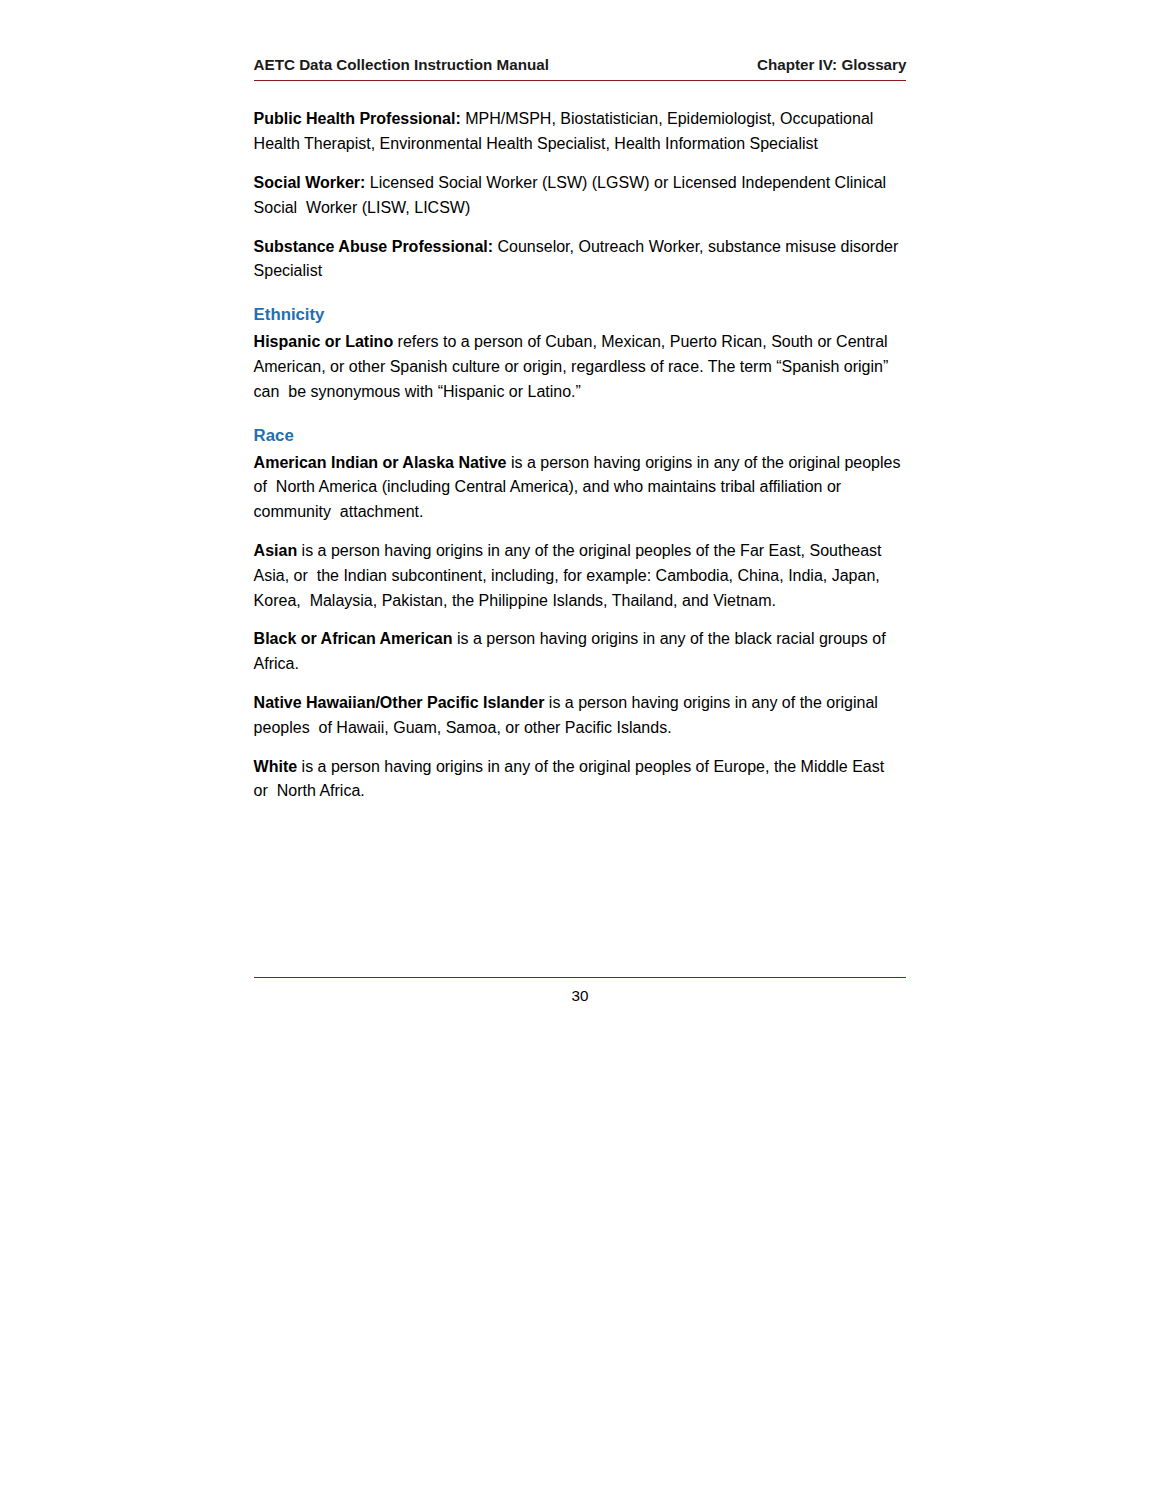AETC Data Collection Instruction Manual Chapter IV: Glossary
Public Health Professional: MPH/MSPH, Biostatistician, Epidemiologist, Occupational Health Therapist, Environmental Health Specialist, Health Information Specialist
Social Worker: Licensed Social Worker (LSW) (LGSW) or Licensed Independent Clinical Social Worker (LISW, LICSW)
Substance Abuse Professional: Counselor, Outreach Worker, substance misuse disorder Specialist
Ethnicity
Hispanic or Latino refers to a person of Cuban, Mexican, Puerto Rican, South or Central American, or other Spanish culture or origin, regardless of race. The term “Spanish origin” can be synonymous with “Hispanic or Latino.”
Race
American Indian or Alaska Native is a person having origins in any of the original peoples of North America (including Central America), and who maintains tribal affiliation or community attachment.
Asian is a person having origins in any of the original peoples of the Far East, Southeast Asia, or the Indian subcontinent, including, for example: Cambodia, China, India, Japan, Korea, Malaysia, Pakistan, the Philippine Islands, Thailand, and Vietnam.
Black or African American is a person having origins in any of the black racial groups of Africa.
Native Hawaiian/Other Pacific Islander is a person having origins in any of the original peoples of Hawaii, Guam, Samoa, or other Pacific Islands.
White is a person having origins in any of the original peoples of Europe, the Middle East or North Africa.
30